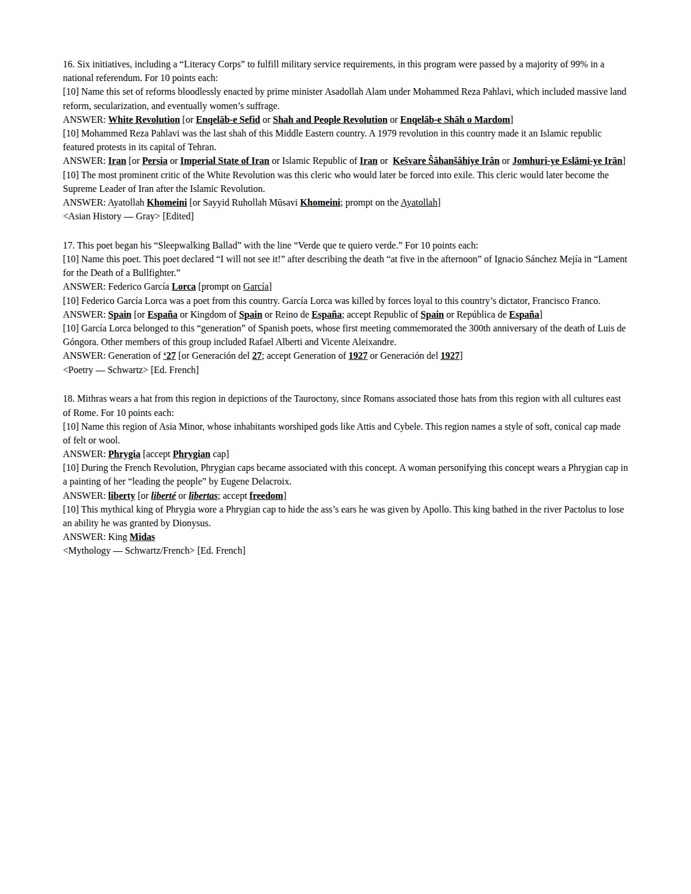16. Six initiatives, including a “Literacy Corps” to fulfill military service requirements, in this program were passed by a majority of 99% in a national referendum. For 10 points each:
[10] Name this set of reforms bloodlessly enacted by prime minister Asadollah Alam under Mohammed Reza Pahlavi, which included massive land reform, secularization, and eventually women’s suffrage.
ANSWER: White Revolution [or Enqelāb-e Sefid or Shah and People Revolution or Enqelāb-e Shāh o Mardom]
[10] Mohammed Reza Pahlavi was the last shah of this Middle Eastern country. A 1979 revolution in this country made it an Islamic republic featured protests in its capital of Tehran.
ANSWER: Iran [or Persia or Imperial State of Iran or Islamic Republic of Iran or Kešvare Ŝâhanšâhiye Irân or Jomhuri-ye Eslāmi-ye Irān]
[10] The most prominent critic of the White Revolution was this cleric who would later be forced into exile. This cleric would later become the Supreme Leader of Iran after the Islamic Revolution.
ANSWER: Ayatollah Khomeini [or Sayyid Ruhollah Mūsavi Khomeini; prompt on the Ayatollah]
<Asian History — Gray> [Edited]
17. This poet began his “Sleepwalking Ballad” with the line “Verde que te quiero verde.” For 10 points each:
[10] Name this poet. This poet declared “I will not see it!” after describing the death “at five in the afternoon” of Ignacio Sánchez Mejía in “Lament for the Death of a Bullfighter.”
ANSWER: Federico García Lorca [prompt on García]
[10] Federico García Lorca was a poet from this country. García Lorca was killed by forces loyal to this country’s dictator, Francisco Franco.
ANSWER: Spain [or España or Kingdom of Spain or Reino de España; accept Republic of Spain or República de España]
[10] García Lorca belonged to this “generation” of Spanish poets, whose first meeting commemorated the 300th anniversary of the death of Luis de Góngora. Other members of this group included Rafael Alberti and Vicente Aleixandre.
ANSWER: Generation of ‘27 [or Generación del 27; accept Generation of 1927 or Generación del 1927]
<Poetry — Schwartz> [Ed. French]
18. Mithras wears a hat from this region in depictions of the Tauroctony, since Romans associated those hats from this region with all cultures east of Rome. For 10 points each:
[10] Name this region of Asia Minor, whose inhabitants worshiped gods like Attis and Cybele. This region names a style of soft, conical cap made of felt or wool.
ANSWER: Phrygia [accept Phrygian cap]
[10] During the French Revolution, Phrygian caps became associated with this concept. A woman personifying this concept wears a Phrygian cap in a painting of her “leading the people” by Eugene Delacroix.
ANSWER: liberty [or liberté or libertas; accept freedom]
[10] This mythical king of Phrygia wore a Phrygian cap to hide the ass’s ears he was given by Apollo. This king bathed in the river Pactolus to lose an ability he was granted by Dionysus.
ANSWER: King Midas
<Mythology — Schwartz/French> [Ed. French]